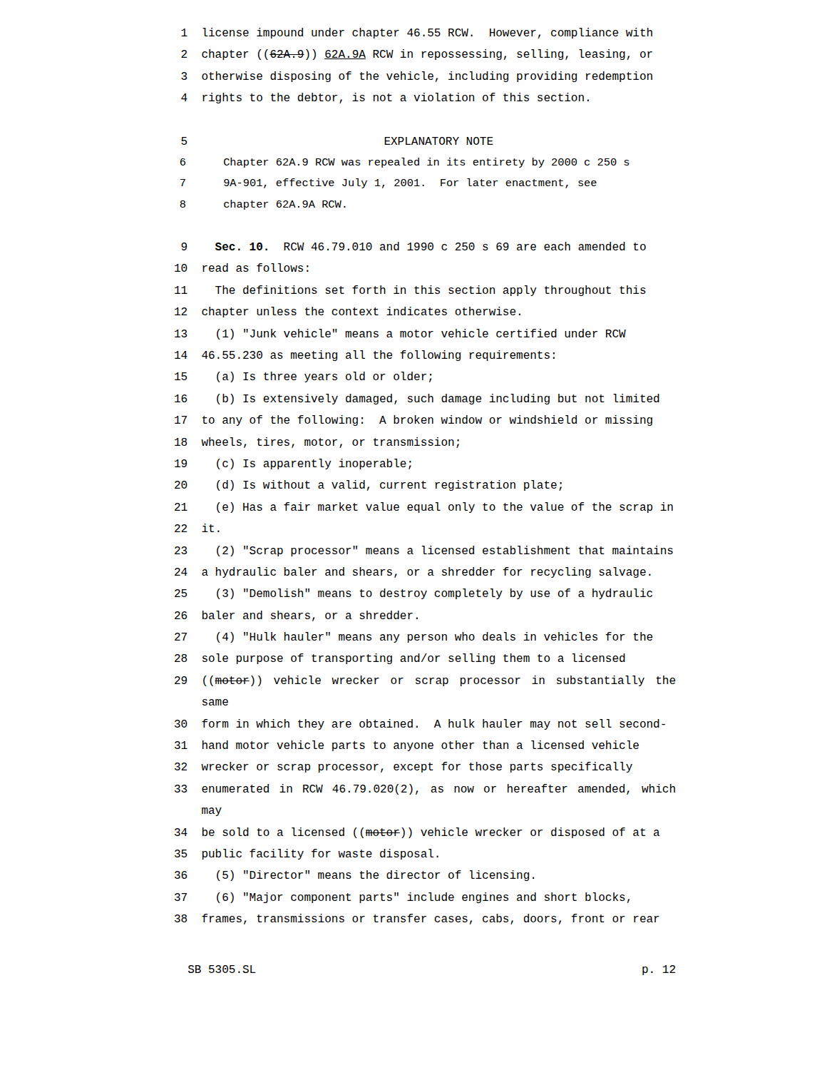1 license impound under chapter 46.55 RCW. However, compliance with
2 chapter ((62A.9)) 62A.9A RCW in repossessing, selling, leasing, or
3 otherwise disposing of the vehicle, including providing redemption
4 rights to the debtor, is not a violation of this section.
5 EXPLANATORY NOTE
6 Chapter 62A.9 RCW was repealed in its entirety by 2000 c 250 s
79A-901, effective July 1, 2001. For later enactment, see
8 chapter 62A.9A RCW.
9 Sec. 10. RCW 46.79.010 and 1990 c 250 s 69 are each amended to
10 read as follows:
11 The definitions set forth in this section apply throughout this
12 chapter unless the context indicates otherwise.
13 (1) "Junk vehicle" means a motor vehicle certified under RCW
1446.55.230 as meeting all the following requirements:
15 (a) Is three years old or older;
16 (b) Is extensively damaged, such damage including but not limited
17 to any of the following: A broken window or windshield or missing
18 wheels, tires, motor, or transmission;
19 (c) Is apparently inoperable;
20 (d) Is without a valid, current registration plate;
21 (e) Has a fair market value equal only to the value of the scrap in
22 it.
23 (2) "Scrap processor" means a licensed establishment that maintains
24 a hydraulic baler and shears, or a shredder for recycling salvage.
25 (3) "Demolish" means to destroy completely by use of a hydraulic
26 baler and shears, or a shredder.
27 (4) "Hulk hauler" means any person who deals in vehicles for the
28 sole purpose of transporting and/or selling them to a licensed
29((motor)) vehicle wrecker or scrap processor in substantially the same
30 form in which they are obtained. A hulk hauler may not sell second-
31 hand motor vehicle parts to anyone other than a licensed vehicle
32 wrecker or scrap processor, except for those parts specifically
33 enumerated in RCW 46.79.020(2), as now or hereafter amended, which may
34 be sold to a licensed ((motor)) vehicle wrecker or disposed of at a
35 public facility for waste disposal.
36 (5) "Director" means the director of licensing.
37 (6) "Major component parts" include engines and short blocks,
38 frames, transmissions or transfer cases, cabs, doors, front or rear
SB 5305.SL p. 12